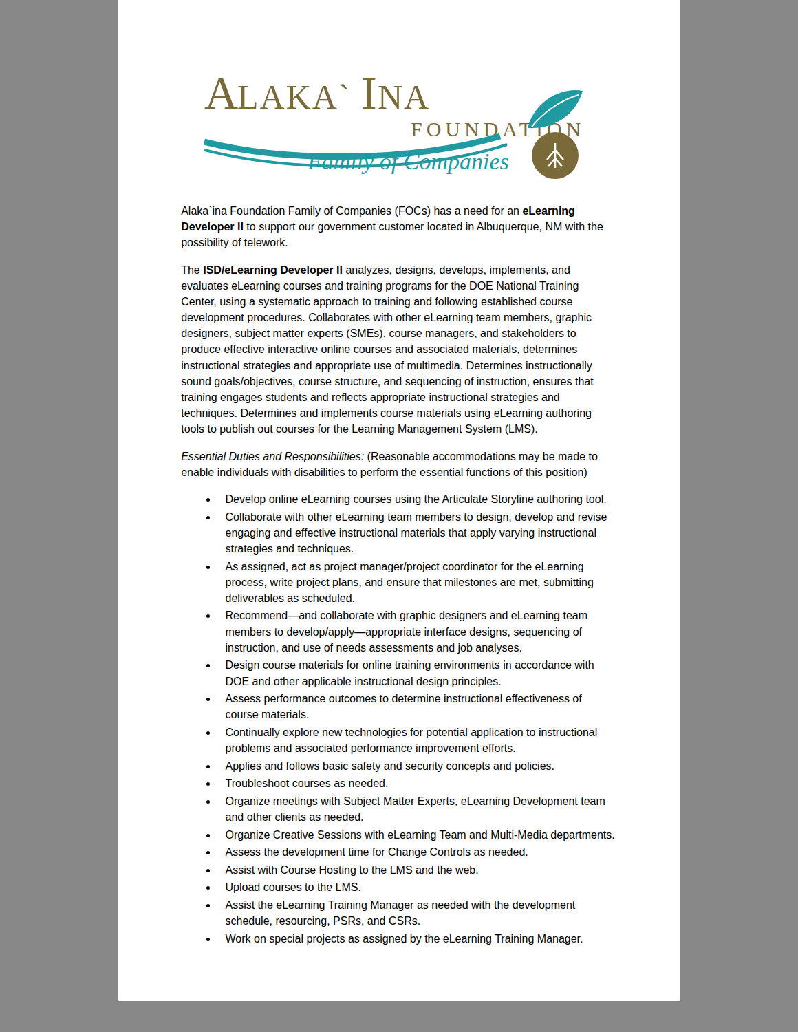A LAKA` I NA FOUNDATION Family of Companies
Alaka`ina Foundation Family of Companies (FOCs) has a need for an eLearning Developer II to support our government customer located in Albuquerque, NM with the possibility of telework.
The ISD/eLearning Developer II analyzes, designs, develops, implements, and evaluates eLearning courses and training programs for the DOE National Training Center, using a systematic approach to training and following established course development procedures. Collaborates with other eLearning team members, graphic designers, subject matter experts (SMEs), course managers, and stakeholders to produce effective interactive online courses and associated materials, determines instructional strategies and appropriate use of multimedia. Determines instructionally sound goals/objectives, course structure, and sequencing of instruction, ensures that training engages students and reflects appropriate instructional strategies and techniques. Determines and implements course materials using eLearning authoring tools to publish out courses for the Learning Management System (LMS).
Essential Duties and Responsibilities: (Reasonable accommodations may be made to enable individuals with disabilities to perform the essential functions of this position)
Develop online eLearning courses using the Articulate Storyline authoring tool.
Collaborate with other eLearning team members to design, develop and revise engaging and effective instructional materials that apply varying instructional strategies and techniques.
As assigned, act as project manager/project coordinator for the eLearning process, write project plans, and ensure that milestones are met, submitting deliverables as scheduled.
Recommend—and collaborate with graphic designers and eLearning team members to develop/apply—appropriate interface designs, sequencing of instruction, and use of needs assessments and job analyses.
Design course materials for online training environments in accordance with DOE and other applicable instructional design principles.
Assess performance outcomes to determine instructional effectiveness of course materials.
Continually explore new technologies for potential application to instructional problems and associated performance improvement efforts.
Applies and follows basic safety and security concepts and policies.
Troubleshoot courses as needed.
Organize meetings with Subject Matter Experts, eLearning Development team and other clients as needed.
Organize Creative Sessions with eLearning Team and Multi-Media departments.
Assess the development time for Change Controls as needed.
Assist with Course Hosting to the LMS and the web.
Upload courses to the LMS.
Assist the eLearning Training Manager as needed with the development schedule, resourcing, PSRs, and CSRs.
Work on special projects as assigned by the eLearning Training Manager.